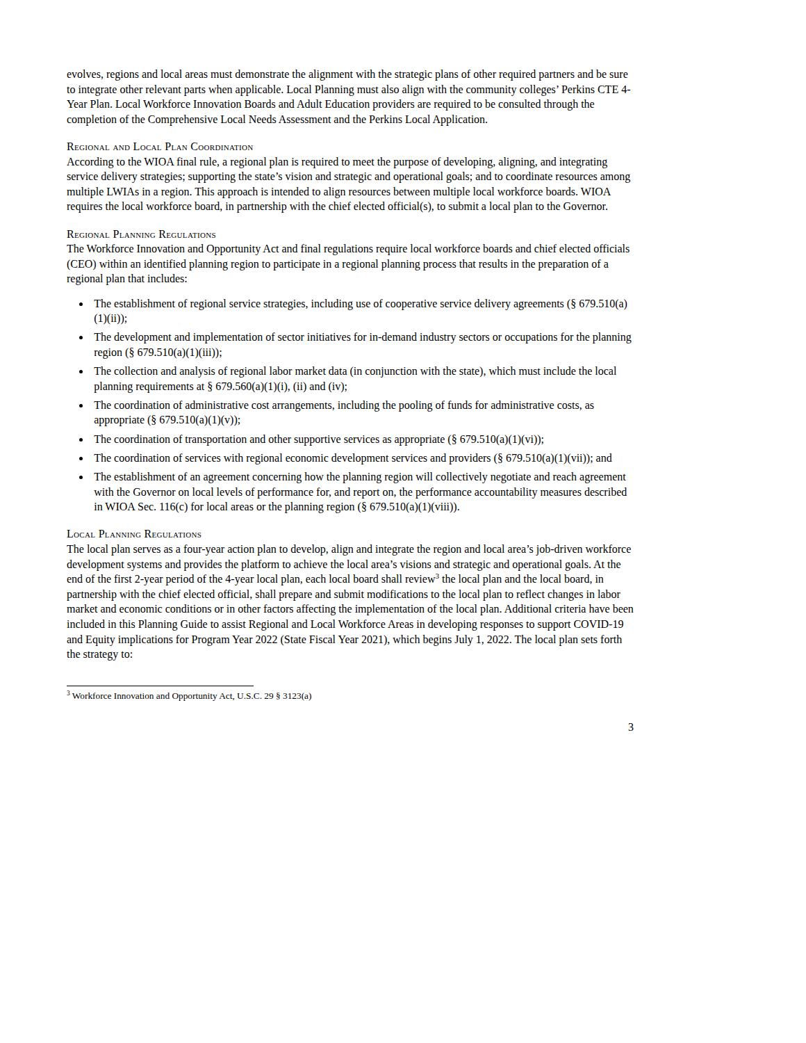evolves, regions and local areas must demonstrate the alignment with the strategic plans of other required partners and be sure to integrate other relevant parts when applicable. Local Planning must also align with the community colleges’ Perkins CTE 4-Year Plan. Local Workforce Innovation Boards and Adult Education providers are required to be consulted through the completion of the Comprehensive Local Needs Assessment and the Perkins Local Application.
Regional and Local Plan Coordination
According to the WIOA final rule, a regional plan is required to meet the purpose of developing, aligning, and integrating service delivery strategies; supporting the state’s vision and strategic and operational goals; and to coordinate resources among multiple LWIAs in a region. This approach is intended to align resources between multiple local workforce boards. WIOA requires the local workforce board, in partnership with the chief elected official(s), to submit a local plan to the Governor.
Regional Planning Regulations
The Workforce Innovation and Opportunity Act and final regulations require local workforce boards and chief elected officials (CEO) within an identified planning region to participate in a regional planning process that results in the preparation of a regional plan that includes:
The establishment of regional service strategies, including use of cooperative service delivery agreements (§ 679.510(a)(1)(ii));
The development and implementation of sector initiatives for in-demand industry sectors or occupations for the planning region (§ 679.510(a)(1)(iii));
The collection and analysis of regional labor market data (in conjunction with the state), which must include the local planning requirements at § 679.560(a)(1)(i), (ii) and (iv);
The coordination of administrative cost arrangements, including the pooling of funds for administrative costs, as appropriate (§ 679.510(a)(1)(v));
The coordination of transportation and other supportive services as appropriate (§ 679.510(a)(1)(vi));
The coordination of services with regional economic development services and providers (§ 679.510(a)(1)(vii)); and
The establishment of an agreement concerning how the planning region will collectively negotiate and reach agreement with the Governor on local levels of performance for, and report on, the performance accountability measures described in WIOA Sec. 116(c) for local areas or the planning region (§ 679.510(a)(1)(viii)).
Local Planning Regulations
The local plan serves as a four-year action plan to develop, align and integrate the region and local area’s job-driven workforce development systems and provides the platform to achieve the local area’s visions and strategic and operational goals. At the end of the first 2-year period of the 4-year local plan, each local board shall review3 the local plan and the local board, in partnership with the chief elected official, shall prepare and submit modifications to the local plan to reflect changes in labor market and economic conditions or in other factors affecting the implementation of the local plan. Additional criteria have been included in this Planning Guide to assist Regional and Local Workforce Areas in developing responses to support COVID-19 and Equity implications for Program Year 2022 (State Fiscal Year 2021), which begins July 1, 2022. The local plan sets forth the strategy to:
3 Workforce Innovation and Opportunity Act, U.S.C. 29 § 3123(a)
3